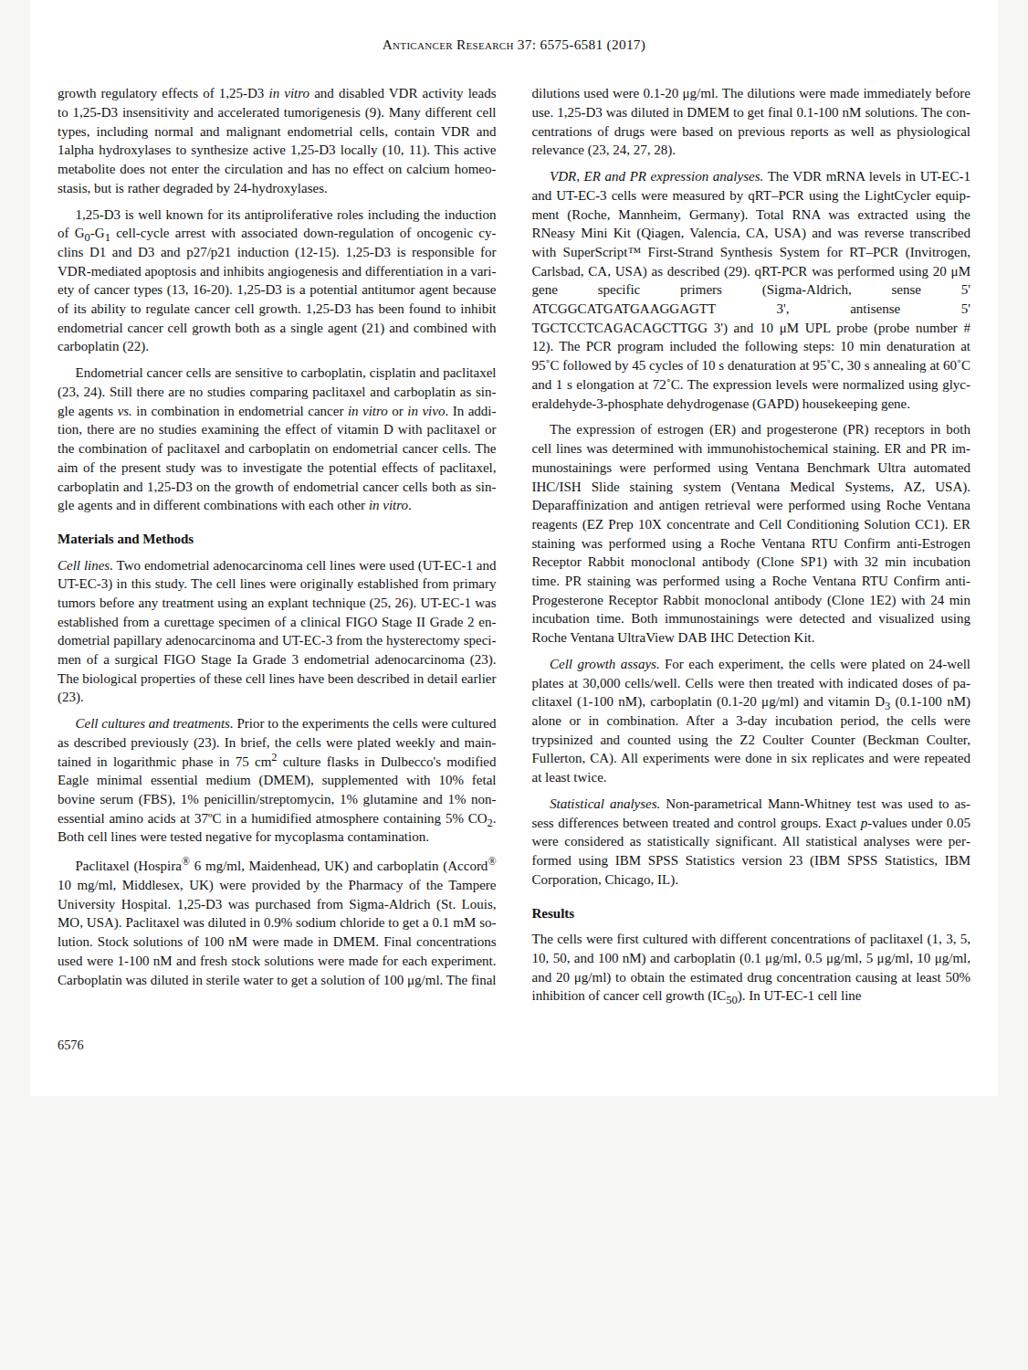Anticancer Research 37: 6575-6581 (2017)
growth regulatory effects of 1,25-D3 in vitro and disabled VDR activity leads to 1,25-D3 insensitivity and accelerated tumorigenesis (9). Many different cell types, including normal and malignant endometrial cells, contain VDR and 1alpha hydroxylases to synthesize active 1,25-D3 locally (10, 11). This active metabolite does not enter the circulation and has no effect on calcium homeostasis, but is rather degraded by 24-hydroxylases.
1,25-D3 is well known for its antiproliferative roles including the induction of G0-G1 cell-cycle arrest with associated down-regulation of oncogenic cyclins D1 and D3 and p27/p21 induction (12-15). 1,25-D3 is responsible for VDR-mediated apoptosis and inhibits angiogenesis and differentiation in a variety of cancer types (13, 16-20). 1,25-D3 is a potential antitumor agent because of its ability to regulate cancer cell growth. 1,25-D3 has been found to inhibit endometrial cancer cell growth both as a single agent (21) and combined with carboplatin (22).
Endometrial cancer cells are sensitive to carboplatin, cisplatin and paclitaxel (23, 24). Still there are no studies comparing paclitaxel and carboplatin as single agents vs. in combination in endometrial cancer in vitro or in vivo. In addition, there are no studies examining the effect of vitamin D with paclitaxel or the combination of paclitaxel and carboplatin on endometrial cancer cells. The aim of the present study was to investigate the potential effects of paclitaxel, carboplatin and 1,25-D3 on the growth of endometrial cancer cells both as single agents and in different combinations with each other in vitro.
Materials and Methods
Cell lines. Two endometrial adenocarcinoma cell lines were used (UT-EC-1 and UT-EC-3) in this study. The cell lines were originally established from primary tumors before any treatment using an explant technique (25, 26). UT-EC-1 was established from a curettage specimen of a clinical FIGO Stage II Grade 2 endometrial papillary adenocarcinoma and UT-EC-3 from the hysterectomy specimen of a surgical FIGO Stage Ia Grade 3 endometrial adenocarcinoma (23). The biological properties of these cell lines have been described in detail earlier (23).
Cell cultures and treatments. Prior to the experiments the cells were cultured as described previously (23). In brief, the cells were plated weekly and maintained in logarithmic phase in 75 cm2 culture flasks in Dulbecco's modified Eagle minimal essential medium (DMEM), supplemented with 10% fetal bovine serum (FBS), 1% penicillin/streptomycin, 1% glutamine and 1% non-essential amino acids at 37ºC in a humidified atmosphere containing 5% CO2. Both cell lines were tested negative for mycoplasma contamination.
Paclitaxel (Hospira® 6 mg/ml, Maidenhead, UK) and carboplatin (Accord® 10 mg/ml, Middlesex, UK) were provided by the Pharmacy of the Tampere University Hospital. 1,25-D3 was purchased from Sigma-Aldrich (St. Louis, MO, USA). Paclitaxel was diluted in 0.9% sodium chloride to get a 0.1 mM solution. Stock solutions of 100 nM were made in DMEM. Final concentrations used were 1-100 nM and fresh stock solutions were made for each experiment. Carboplatin was diluted in sterile water to get a solution of 100 μg/ml. The final dilutions used were 0.1-20 μg/ml. The dilutions were made immediately before use. 1,25-D3 was diluted in DMEM to get final 0.1-100 nM solutions. The concentrations of drugs were based on previous reports as well as physiological relevance (23, 24, 27, 28).
VDR, ER and PR expression analyses. The VDR mRNA levels in UT-EC-1 and UT-EC-3 cells were measured by qRT–PCR using the LightCycler equipment (Roche, Mannheim, Germany). Total RNA was extracted using the RNeasy Mini Kit (Qiagen, Valencia, CA, USA) and was reverse transcribed with SuperScript™ First-Strand Synthesis System for RT–PCR (Invitrogen, Carlsbad, CA, USA) as described (29). qRT-PCR was performed using 20 μM gene specific primers (Sigma-Aldrich, sense 5' ATCGGCATGATGAAGGAGTT 3', antisense 5' TGCTCCTCAGACAGCTTGG 3') and 10 μM UPL probe (probe number # 12). The PCR program included the following steps: 10 min denaturation at 95˚C followed by 45 cycles of 10 s denaturation at 95˚C, 30 s annealing at 60˚C and 1 s elongation at 72˚C. The expression levels were normalized using glyceraldehyde-3-phosphate dehydrogenase (GAPD) housekeeping gene.
The expression of estrogen (ER) and progesterone (PR) receptors in both cell lines was determined with immunohistochemical staining. ER and PR immunostainings were performed using Ventana Benchmark Ultra automated IHC/ISH Slide staining system (Ventana Medical Systems, AZ, USA). Deparaffinization and antigen retrieval were performed using Roche Ventana reagents (EZ Prep 10X concentrate and Cell Conditioning Solution CC1). ER staining was performed using a Roche Ventana RTU Confirm anti-Estrogen Receptor Rabbit monoclonal antibody (Clone SP1) with 32 min incubation time. PR staining was performed using a Roche Ventana RTU Confirm anti-Progesterone Receptor Rabbit monoclonal antibody (Clone 1E2) with 24 min incubation time. Both immunostainings were detected and visualized using Roche Ventana UltraView DAB IHC Detection Kit.
Cell growth assays. For each experiment, the cells were plated on 24-well plates at 30,000 cells/well. Cells were then treated with indicated doses of paclitaxel (1-100 nM), carboplatin (0.1-20 μg/ml) and vitamin D3 (0.1-100 nM) alone or in combination. After a 3-day incubation period, the cells were trypsinized and counted using the Z2 Coulter Counter (Beckman Coulter, Fullerton, CA). All experiments were done in six replicates and were repeated at least twice.
Statistical analyses. Non-parametrical Mann-Whitney test was used to assess differences between treated and control groups. Exact p-values under 0.05 were considered as statistically significant. All statistical analyses were performed using IBM SPSS Statistics version 23 (IBM SPSS Statistics, IBM Corporation, Chicago, IL).
Results
The cells were first cultured with different concentrations of paclitaxel (1, 3, 5, 10, 50, and 100 nM) and carboplatin (0.1 μg/ml, 0.5 μg/ml, 5 μg/ml, 10 μg/ml, and 20 μg/ml) to obtain the estimated drug concentration causing at least 50% inhibition of cancer cell growth (IC50). In UT-EC-1 cell line
6576